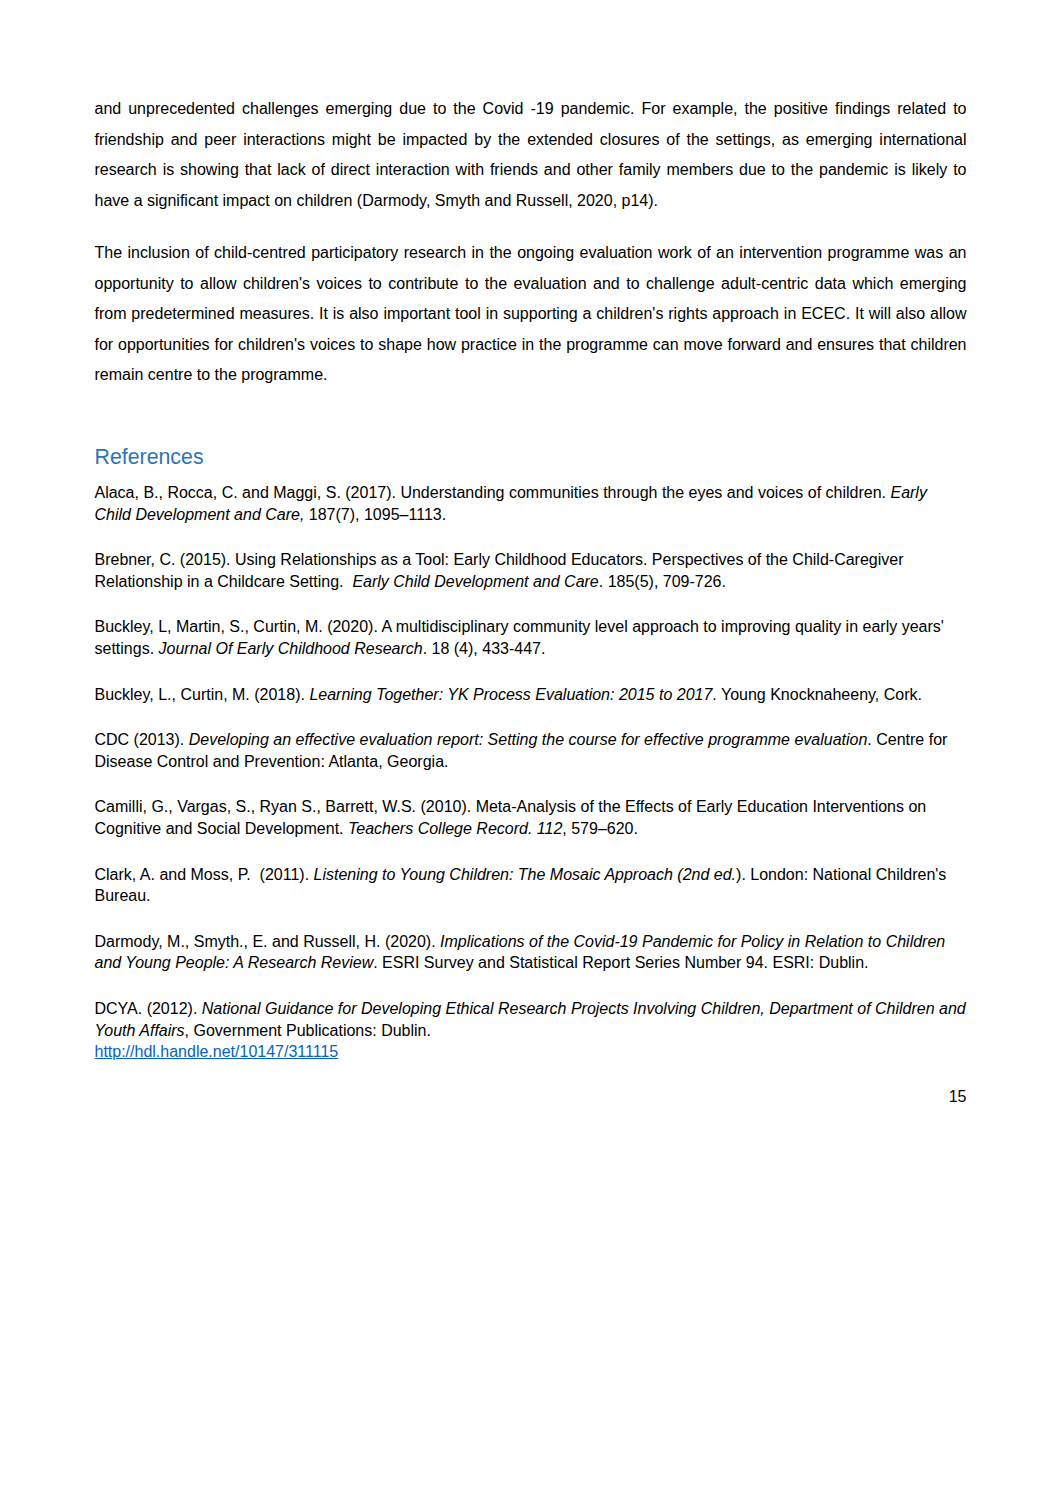and unprecedented challenges emerging due to the Covid -19 pandemic. For example, the positive findings related to friendship and peer interactions might be impacted by the extended closures of the settings, as emerging international research is showing that lack of direct interaction with friends and other family members due to the pandemic is likely to have a significant impact on children (Darmody, Smyth and Russell, 2020, p14).
The inclusion of child-centred participatory research in the ongoing evaluation work of an intervention programme was an opportunity to allow children's voices to contribute to the evaluation and to challenge adult-centric data which emerging from predetermined measures. It is also important tool in supporting a children's rights approach in ECEC. It will also allow for opportunities for children's voices to shape how practice in the programme can move forward and ensures that children remain centre to the programme.
References
Alaca, B., Rocca, C. and Maggi, S. (2017). Understanding communities through the eyes and voices of children. Early Child Development and Care, 187(7), 1095–1113.
Brebner, C. (2015). Using Relationships as a Tool: Early Childhood Educators. Perspectives of the Child-Caregiver Relationship in a Childcare Setting. Early Child Development and Care. 185(5), 709-726.
Buckley, L, Martin, S., Curtin, M. (2020). A multidisciplinary community level approach to improving quality in early years' settings. Journal Of Early Childhood Research. 18 (4), 433-447.
Buckley, L., Curtin, M. (2018). Learning Together: YK Process Evaluation: 2015 to 2017. Young Knocknaheeny, Cork.
CDC (2013). Developing an effective evaluation report: Setting the course for effective programme evaluation. Centre for Disease Control and Prevention: Atlanta, Georgia.
Camilli, G., Vargas, S., Ryan S., Barrett, W.S. (2010). Meta-Analysis of the Effects of Early Education Interventions on Cognitive and Social Development. Teachers College Record. 112, 579–620.
Clark, A. and Moss, P. (2011). Listening to Young Children: The Mosaic Approach (2nd ed.). London: National Children's Bureau.
Darmody, M., Smyth., E. and Russell, H. (2020). Implications of the Covid-19 Pandemic for Policy in Relation to Children and Young People: A Research Review. ESRI Survey and Statistical Report Series Number 94. ESRI: Dublin.
DCYA. (2012). National Guidance for Developing Ethical Research Projects Involving Children, Department of Children and Youth Affairs, Government Publications: Dublin.
http://hdl.handle.net/10147/311115
15